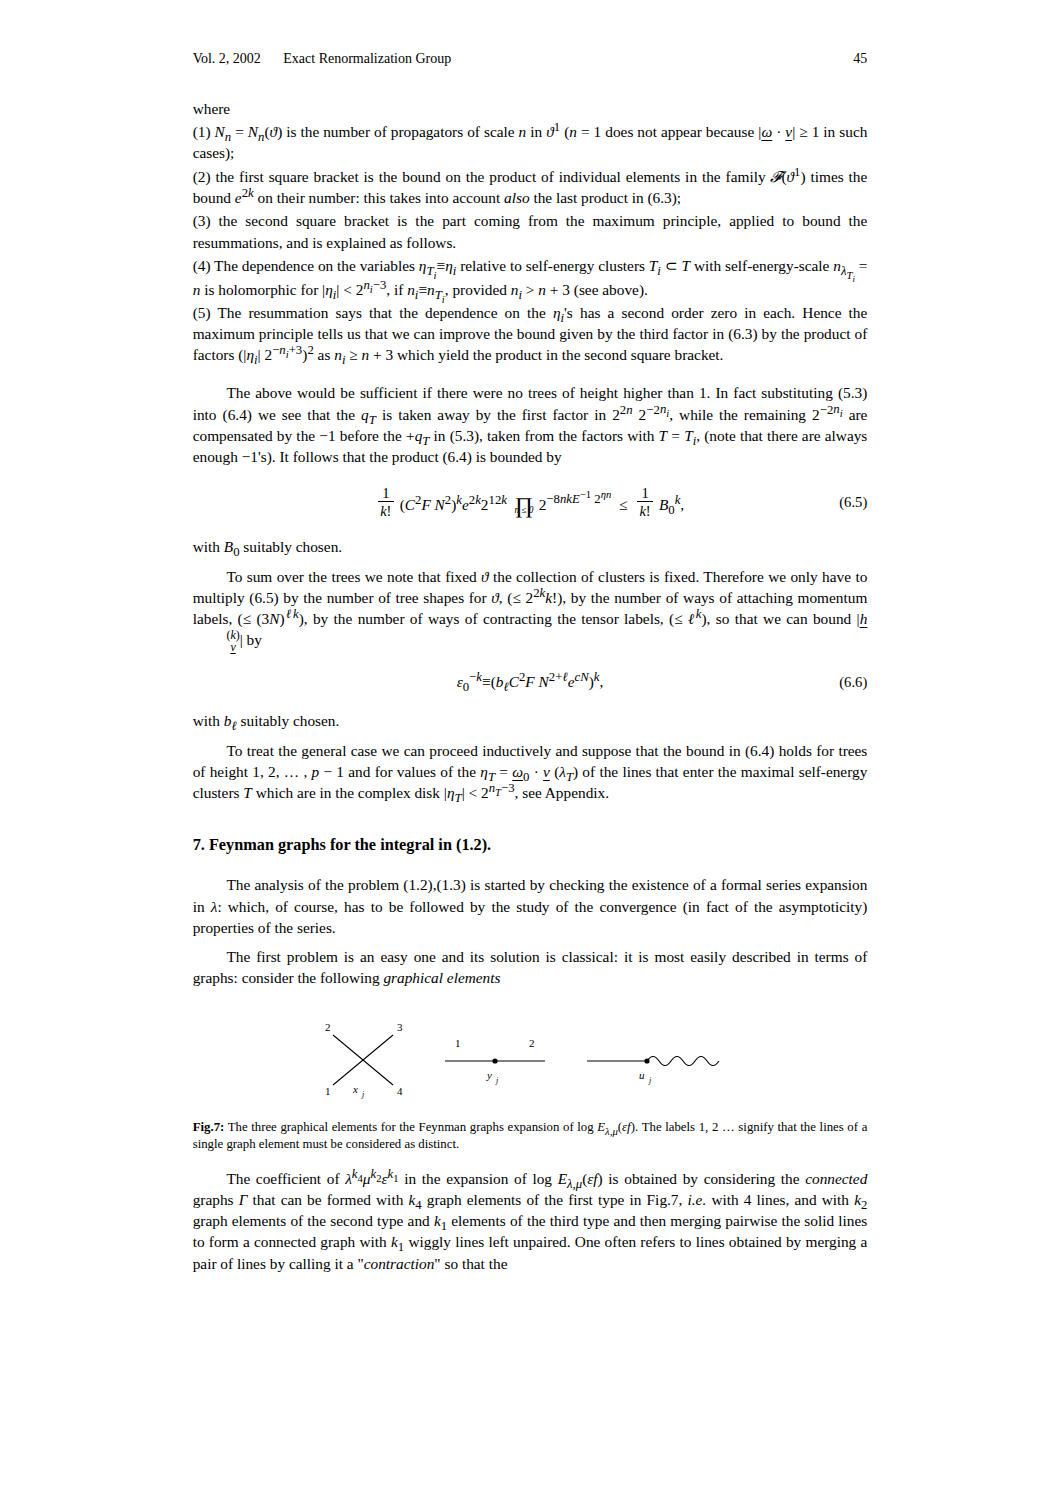Vol. 2, 2002 Exact Renormalization Group 45
where
(1) Nn = Nn(ϑ) is the number of propagators of scale n in ϑ1 (n = 1 does not appear because |ω · ν| ≥ 1 in such cases);
(2) the first square bracket is the bound on the product of individual elements in the family 𝓕(ϑ1) times the bound e2k on their number: this takes into account also the last product in (6.3);
(3) the second square bracket is the part coming from the maximum principle, applied to bound the resummations, and is explained as follows.
(4) The dependence on the variables ηTi≡ηi relative to self-energy clusters Ti ⊂ T with self-energy-scale nλTi = n is holomorphic for |ηi| < 2ni−3, if ni≡nTi, provided ni > n + 3 (see above).
(5) The resummation says that the dependence on the ηi's has a second order zero in each. Hence the maximum principle tells us that we can improve the bound given by the third factor in (6.3) by the product of factors (|ηi| 2−ni+3)2 as ni ≥ n + 3 which yield the product in the second square bracket.
The above would be sufficient if there were no trees of height higher than 1. In fact substituting (5.3) into (6.4) we see that the qT is taken away by the first factor in 22n 2−2ni, while the remaining 2−2ni are compensated by the −1 before the +qT in (5.3), taken from the factors with T = Ti, (note that there are always enough −1's). It follows that the product (6.4) is bounded by
1 k! (C2F N2)ke2k212k ∏n ≤ 0 2−8nkE−1 2ηn ≤ 1 k! B0k, (6.5)
with B0 suitably chosen.
To sum over the trees we note that fixed ϑ the collection of clusters is fixed. Therefore we only have to multiply (6.5) by the number of tree shapes for ϑ, (≤ 22kk!), by the number of ways of attaching momentum labels, (≤ (3N)ℓk), by the number of ways of contracting the tensor labels, (≤ ℓk), so that we can bound |h (k) ν| by
ε0−k≡(bℓC2F N2+ℓecN)k, (6.6)
with bℓ suitably chosen.
To treat the general case we can proceed inductively and suppose that the bound in (6.4) holds for trees of height 1, 2, … , p − 1 and for values of the ηT = ω0 · ν (λT) of the lines that enter the maximal self-energy clusters T which are in the complex disk |ηT| < 2nT−3, see Appendix.
7. Feynman graphs for the integral in (1.2).
The analysis of the problem (1.2),(1.3) is started by checking the existence of a formal series expansion in λ: which, of course, has to be followed by the study of the convergence (in fact of the asymptoticity) properties of the series.
The first problem is an easy one and its solution is classical: it is most easily described in terms of graphs: consider the following graphical elements
2 3 1 4 x j 1 2 y j u j
Fig.7: The three graphical elements for the Feynman graphs expansion of log Eλ,μ(εf). The labels 1, 2 … signify that the lines of a single graph element must be considered as distinct.
The coefficient of λk4μk2εk1 in the expansion of log Eλ,μ(εf) is obtained by considering the connected graphs Γ that can be formed with k4 graph elements of the first type in Fig.7, i.e. with 4 lines, and with k2 graph elements of the second type and k1 elements of the third type and then merging pairwise the solid lines to form a connected graph with k1 wiggly lines left unpaired. One often refers to lines obtained by merging a pair of lines by calling it a "contraction" so that the